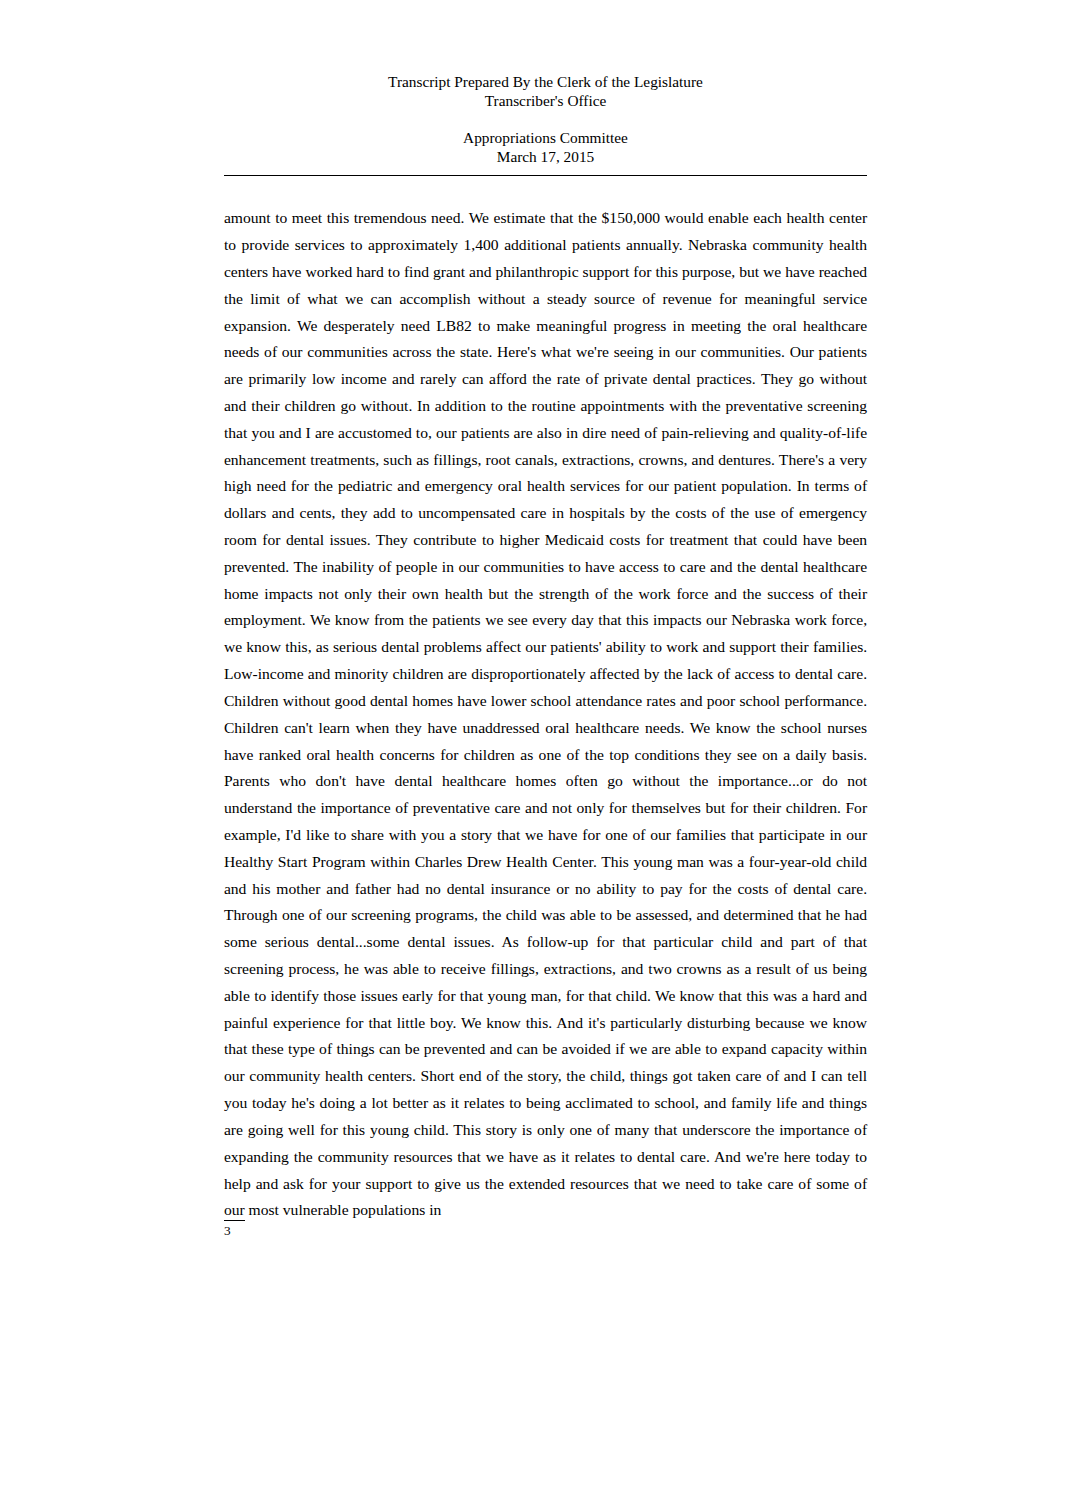Transcript Prepared By the Clerk of the Legislature
Transcriber's Office
Appropriations Committee
March 17, 2015
amount to meet this tremendous need. We estimate that the $150,000 would enable each health center to provide services to approximately 1,400 additional patients annually. Nebraska community health centers have worked hard to find grant and philanthropic support for this purpose, but we have reached the limit of what we can accomplish without a steady source of revenue for meaningful service expansion. We desperately need LB82 to make meaningful progress in meeting the oral healthcare needs of our communities across the state. Here's what we're seeing in our communities. Our patients are primarily low income and rarely can afford the rate of private dental practices. They go without and their children go without. In addition to the routine appointments with the preventative screening that you and I are accustomed to, our patients are also in dire need of pain-relieving and quality-of-life enhancement treatments, such as fillings, root canals, extractions, crowns, and dentures. There's a very high need for the pediatric and emergency oral health services for our patient population. In terms of dollars and cents, they add to uncompensated care in hospitals by the costs of the use of emergency room for dental issues. They contribute to higher Medicaid costs for treatment that could have been prevented. The inability of people in our communities to have access to care and the dental healthcare home impacts not only their own health but the strength of the work force and the success of their employment. We know from the patients we see every day that this impacts our Nebraska work force, we know this, as serious dental problems affect our patients' ability to work and support their families. Low-income and minority children are disproportionately affected by the lack of access to dental care. Children without good dental homes have lower school attendance rates and poor school performance. Children can't learn when they have unaddressed oral healthcare needs. We know the school nurses have ranked oral health concerns for children as one of the top conditions they see on a daily basis. Parents who don't have dental healthcare homes often go without the importance...or do not understand the importance of preventative care and not only for themselves but for their children. For example, I'd like to share with you a story that we have for one of our families that participate in our Healthy Start Program within Charles Drew Health Center. This young man was a four-year-old child and his mother and father had no dental insurance or no ability to pay for the costs of dental care. Through one of our screening programs, the child was able to be assessed, and determined that he had some serious dental...some dental issues. As follow-up for that particular child and part of that screening process, he was able to receive fillings, extractions, and two crowns as a result of us being able to identify those issues early for that young man, for that child. We know that this was a hard and painful experience for that little boy. We know this. And it's particularly disturbing because we know that these type of things can be prevented and can be avoided if we are able to expand capacity within our community health centers. Short end of the story, the child, things got taken care of and I can tell you today he's doing a lot better as it relates to being acclimated to school, and family life and things are going well for this young child. This story is only one of many that underscore the importance of expanding the community resources that we have as it relates to dental care. And we're here today to help and ask for your support to give us the extended resources that we need to take care of some of our most vulnerable populations in
3